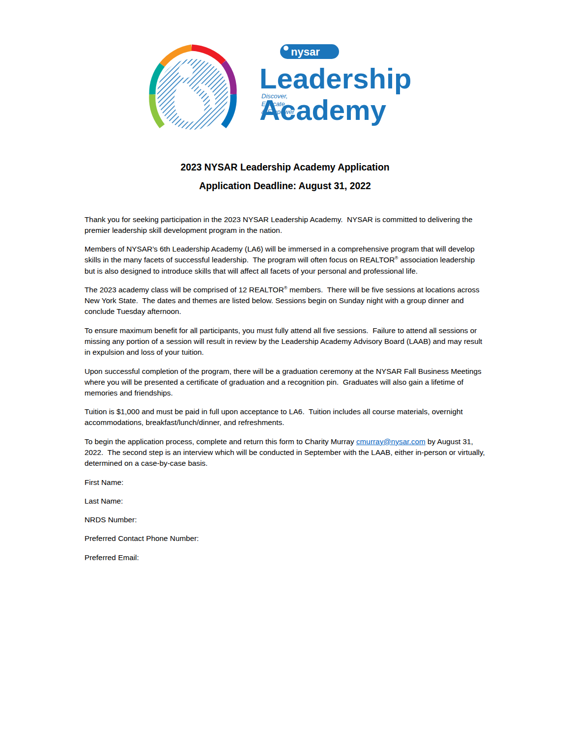nysar Leadership Academy nysar Leadership Academy Discover, Educate & Empower
2023 NYSAR Leadership Academy Application
Application Deadline: August 31, 2022
Thank you for seeking participation in the 2023 NYSAR Leadership Academy. NYSAR is committed to delivering the premier leadership skill development program in the nation.
Members of NYSAR’s 6th Leadership Academy (LA6) will be immersed in a comprehensive program that will develop skills in the many facets of successful leadership. The program will often focus on REALTOR® association leadership but is also designed to introduce skills that will affect all facets of your personal and professional life.
The 2023 academy class will be comprised of 12 REALTOR® members. There will be five sessions at locations across New York State. The dates and themes are listed below. Sessions begin on Sunday night with a group dinner and conclude Tuesday afternoon.
To ensure maximum benefit for all participants, you must fully attend all five sessions. Failure to attend all sessions or missing any portion of a session will result in review by the Leadership Academy Advisory Board (LAAB) and may result in expulsion and loss of your tuition.
Upon successful completion of the program, there will be a graduation ceremony at the NYSAR Fall Business Meetings where you will be presented a certificate of graduation and a recognition pin. Graduates will also gain a lifetime of memories and friendships.
Tuition is $1,000 and must be paid in full upon acceptance to LA6. Tuition includes all course materials, overnight accommodations, breakfast/lunch/dinner, and refreshments.
To begin the application process, complete and return this form to Charity Murray cmurray@nysar.com by August 31, 2022. The second step is an interview which will be conducted in September with the LAAB, either in-person or virtually, determined on a case-by-case basis.
First Name:
Last Name:
NRDS Number:
Preferred Contact Phone Number:
Preferred Email: